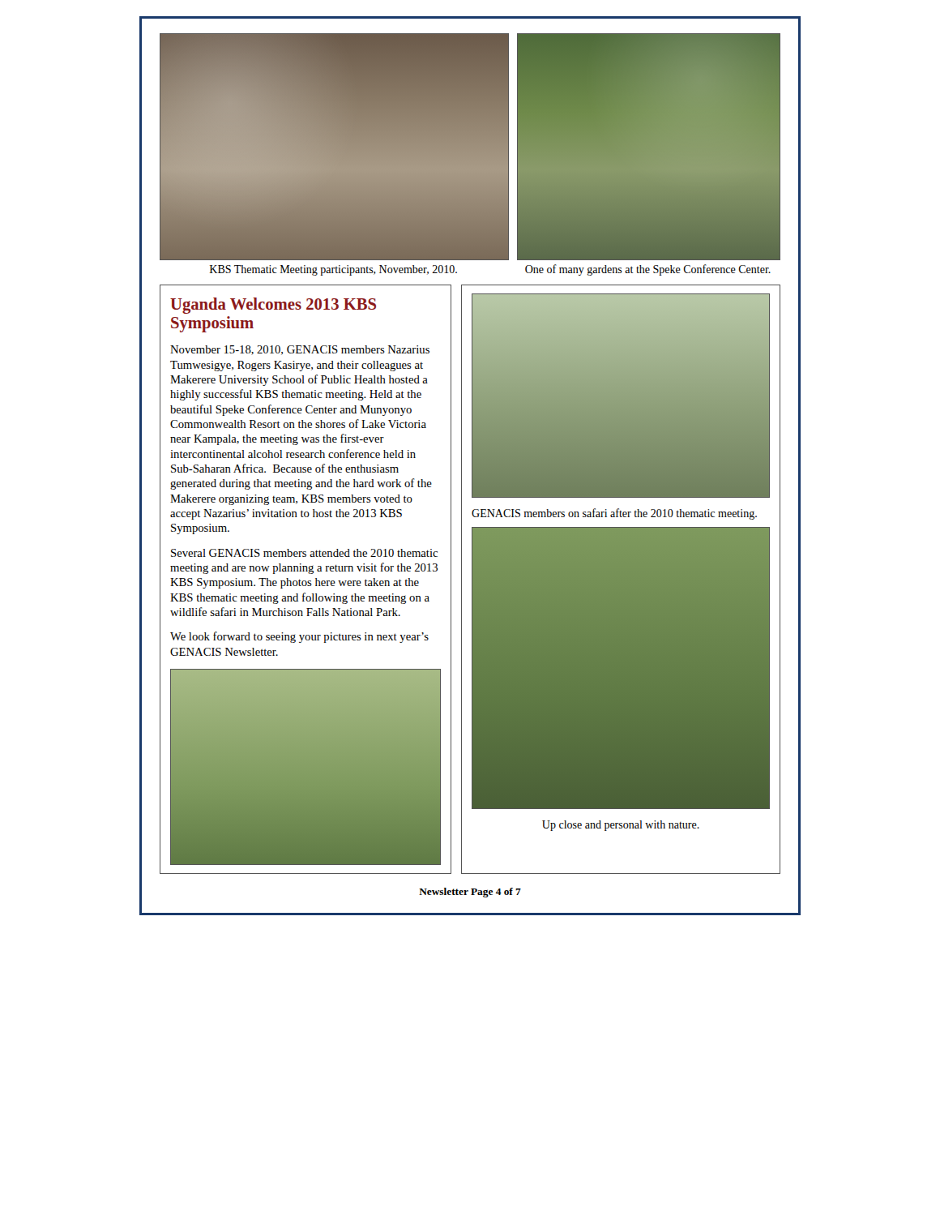KBS Thematic Meeting participants, November, 2010.
One of many gardens at the Speke Conference Center.
Uganda Welcomes 2013 KBS Symposium
November 15-18, 2010, GENACIS members Nazarius Tumwesigye, Rogers Kasirye, and their colleagues at Makerere University School of Public Health hosted a highly successful KBS thematic meeting. Held at the beautiful Speke Conference Center and Munyonyo Commonwealth Resort on the shores of Lake Victoria near Kampala, the meeting was the first-ever intercontinental alcohol research conference held in Sub-Saharan Africa. Because of the enthusiasm generated during that meeting and the hard work of the Makerere organizing team, KBS members voted to accept Nazarius’ invitation to host the 2013 KBS Symposium.
Several GENACIS members attended the 2010 thematic meeting and are now planning a return visit for the 2013 KBS Symposium. The photos here were taken at the KBS thematic meeting and following the meeting on a wildlife safari in Murchison Falls National Park.
We look forward to seeing your pictures in next year’s GENACIS Newsletter.
GENACIS members on safari after the 2010 thematic meeting.
Up close and personal with nature.
Newsletter Page 4 of 7